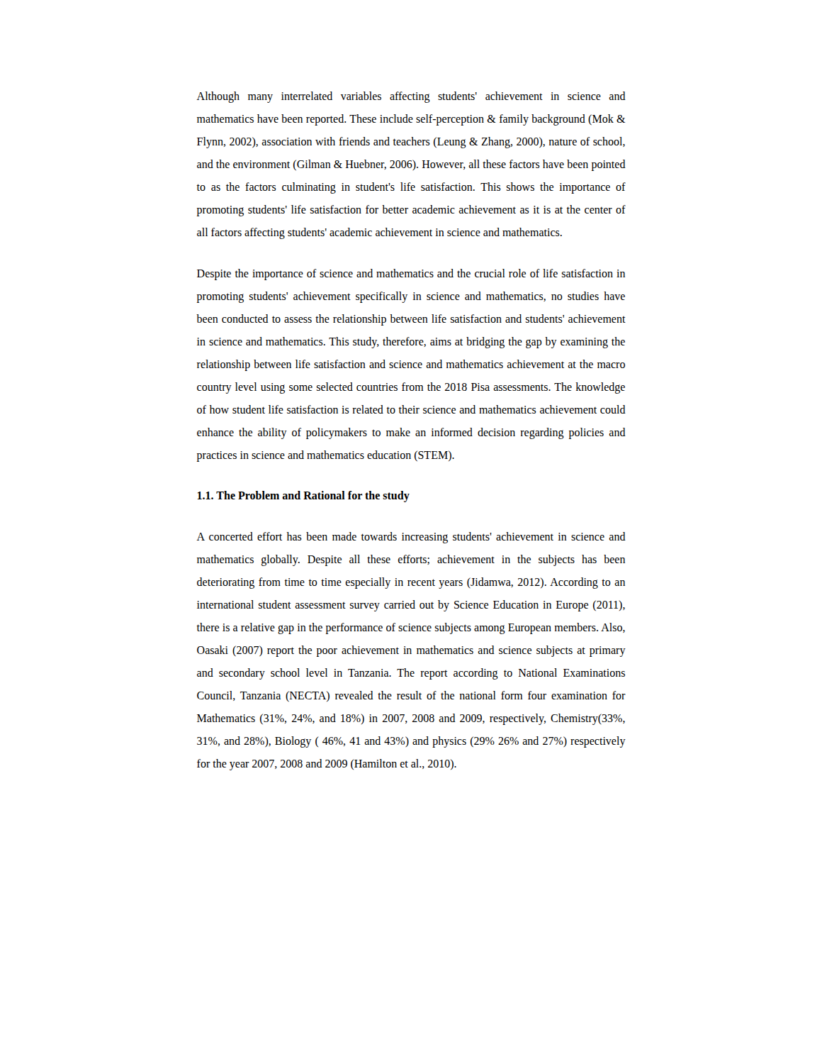Although many interrelated variables affecting students' achievement in science and mathematics have been reported. These include self-perception & family background (Mok & Flynn, 2002), association with friends and teachers (Leung & Zhang, 2000), nature of school, and the environment (Gilman & Huebner, 2006). However, all these factors have been pointed to as the factors culminating in student's life satisfaction. This shows the importance of promoting students' life satisfaction for better academic achievement as it is at the center of all factors affecting students' academic achievement in science and mathematics.
Despite the importance of science and mathematics and the crucial role of life satisfaction in promoting students' achievement specifically in science and mathematics, no studies have been conducted to assess the relationship between life satisfaction and students' achievement in science and mathematics. This study, therefore, aims at bridging the gap by examining the relationship between life satisfaction and science and mathematics achievement at the macro country level using some selected countries from the 2018 Pisa assessments. The knowledge of how student life satisfaction is related to their science and mathematics achievement could enhance the ability of policymakers to make an informed decision regarding policies and practices in science and mathematics education (STEM).
1.1. The Problem and Rational for the study
A concerted effort has been made towards increasing students' achievement in science and mathematics globally. Despite all these efforts; achievement in the subjects has been deteriorating from time to time especially in recent years (Jidamwa, 2012). According to an international student assessment survey carried out by Science Education in Europe (2011), there is a relative gap in the performance of science subjects among European members. Also, Oasaki (2007) report the poor achievement in mathematics and science subjects at primary and secondary school level in Tanzania. The report according to National Examinations Council, Tanzania (NECTA) revealed the result of the national form four examination for Mathematics (31%, 24%, and 18%) in 2007, 2008 and 2009, respectively, Chemistry(33%, 31%, and 28%), Biology ( 46%, 41 and 43%) and physics (29% 26% and 27%) respectively for the year 2007, 2008 and 2009 (Hamilton et al., 2010).